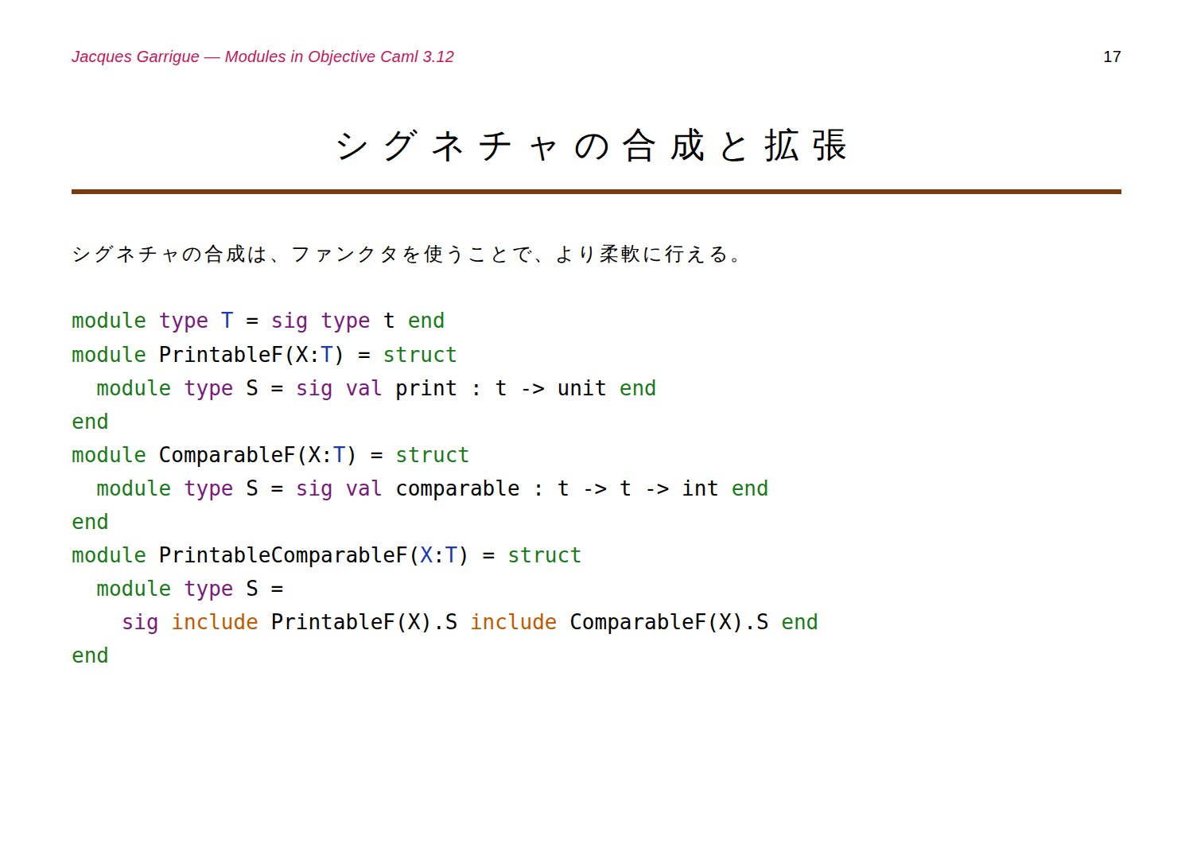Jacques Garrigue — Modules in Objective Caml 3.12 17
シグネチャの合成と拡張
シグネチャの合成は、ファンクタを使うことで、より柔軟に行える。
module type T = sig type t end
module PrintableF(X:T) = struct
  module type S = sig val print : t -> unit end
end
module ComparableF(X:T) = struct
  module type S = sig val comparable : t -> t -> int end
end
module PrintableComparableF(X:T) = struct
  module type S =
    sig include PrintableF(X).S include ComparableF(X).S end
end